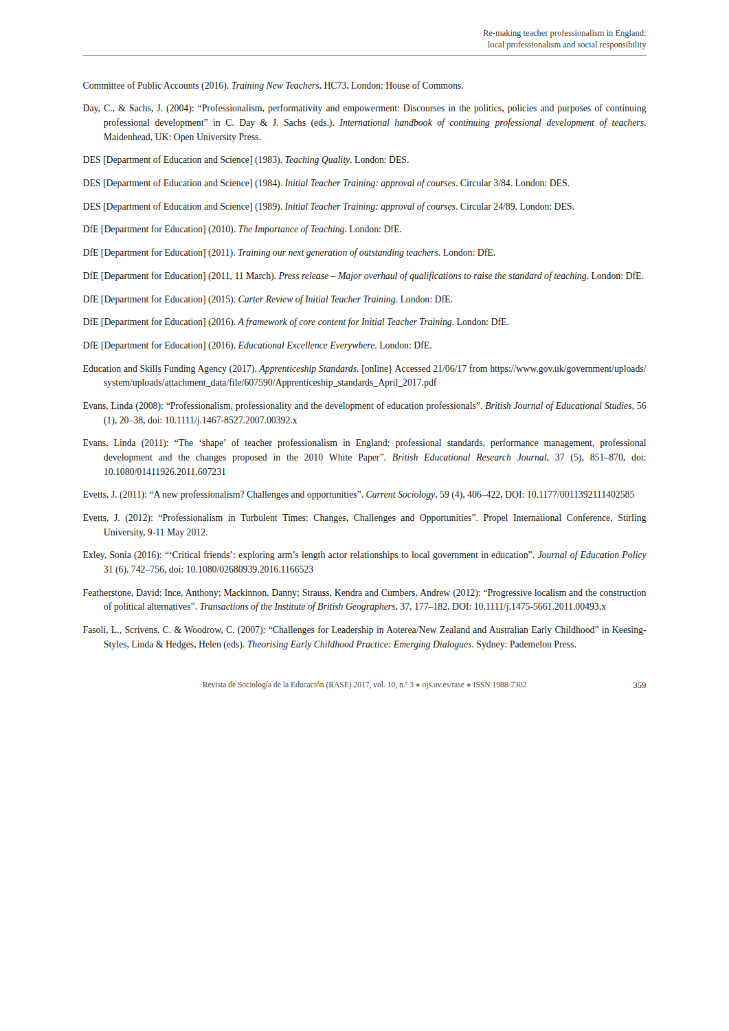Re-making teacher professionalism in England: local professionalism and social responsibility
Committee of Public Accounts (2016). Training New Teachers, HC73, London: House of Commons.
Day, C., & Sachs, J. (2004): “Professionalism, performativity and empowerment: Discourses in the politics, policies and purposes of continuing professional development” in C. Day & J. Sachs (eds.). International handbook of continuing professional development of teachers. Maidenhead, UK: Open University Press.
DES [Department of Education and Science] (1983). Teaching Quality. London: DES.
DES [Department of Education and Science] (1984). Initial Teacher Training: approval of courses. Circular 3/84. London: DES.
DES [Department of Education and Science] (1989). Initial Teacher Training: approval of courses. Circular 24/89. London: DES.
DfE [Department for Education] (2010). The Importance of Teaching. London: DfE.
DfE [Department for Education] (2011). Training our next generation of outstanding teachers. London: DfE.
DfE [Department for Education] (2011, 11 March). Press release – Major overhaul of qualifications to raise the standard of teaching. London: DfE.
DfE [Department for Education] (2015). Carter Review of Initial Teacher Training. London: DfE.
DfE [Department for Education] (2016). A framework of core content for Initial Teacher Training. London: DfE.
DfE [Department for Education] (2016). Educational Excellence Everywhere. London: DfE.
Education and Skills Funding Agency (2017). Apprenticeship Standards. [online} Accessed 21/06/17 from https://www.gov.uk/government/uploads/system/uploads/attachment_data/file/607590/Apprenticeship_standards_April_2017.pdf
Evans, Linda (2008): “Professionalism, professionality and the development of education professionals”. British Journal of Educational Studies, 56 (1), 20–38, doi: 10.1111/j.1467-8527.2007.00392.x
Evans, Linda (2011): “The ‘shape’ of teacher professionalism in England: professional standards, performance management, professional development and the changes proposed in the 2010 White Paper”. British Educational Research Journal, 37 (5), 851–870, doi: 10.1080/01411926.2011.607231
Evetts, J. (2011): “A new professionalism? Challenges and opportunities”. Current Sociology, 59 (4), 406–422, DOI: 10.1177/0011392111402585
Evetts, J. (2012): “Professionalism in Turbulent Times: Changes, Challenges and Opportunities”. Propel International Conference, Stirling University, 9-11 May 2012.
Exley, Sonia (2016): “‘Critical friends’: exploring arm’s length actor relationships to local government in education”. Journal of Education Policy 31 (6), 742–756, doi: 10.1080/02680939.2016.1166523
Featherstone, David; Ince, Anthony; Mackinnon, Danny; Strauss, Kendra and Cumbers, Andrew (2012): “Progressive localism and the construction of political alternatives”. Transactions of the Institute of British Geographers, 37, 177–182, DOI: 10.1111/j.1475-5661.2011.00493.x
Fasoli, L., Scrivens, C. & Woodrow, C. (2007): “Challenges for Leadership in Aoterea/New Zealand and Australian Early Childhood” in Keesing-Styles, Linda & Hedges, Helen (eds). Theorising Early Childhood Practice: Emerging Dialogues. Sydney: Pademelon Press.
Revista de Sociología de la Educación (RASE) 2017, vol. 10, n.º 3 ● ojs.uv.es/rase ● ISSN 1988-7302 359